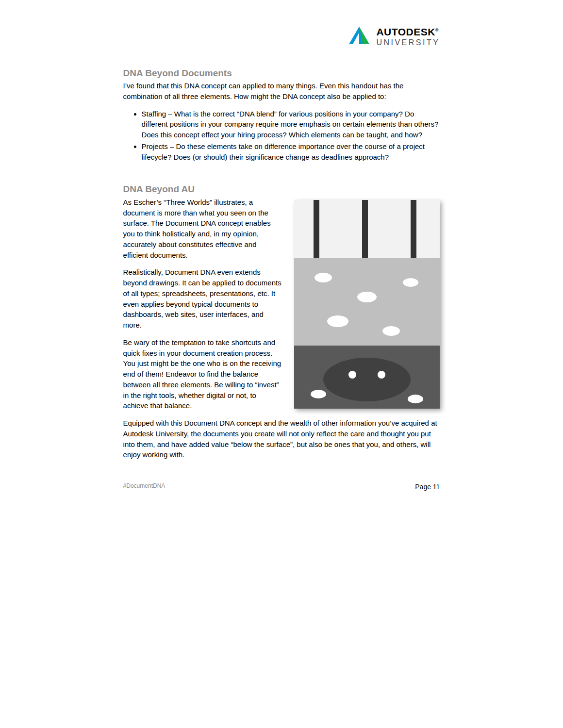AUTODESK®
UNIVERSITY
DNA Beyond Documents
I’ve found that this DNA concept can applied to many things. Even this handout has the combination of all three elements. How might the DNA concept also be applied to:
Staffing – What is the correct “DNA blend” for various positions in your company? Do different positions in your company require more emphasis on certain elements than others? Does this concept effect your hiring process? Which elements can be taught, and how?
Projects – Do these elements take on difference importance over the course of a project lifecycle? Does (or should) their significance change as deadlines approach?
DNA Beyond AU
As Escher’s “Three Worlds” illustrates, a document is more than what you seen on the surface. The Document DNA concept enables you to think holistically and, in my opinion, accurately about constitutes effective and efficient documents.
Realistically, Document DNA even extends beyond drawings. It can be applied to documents of all types; spreadsheets, presentations, etc. It even applies beyond typical documents to dashboards, web sites, user interfaces, and more.
Be wary of the temptation to take shortcuts and quick fixes in your document creation process. You just might be the one who is on the receiving end of them! Endeavor to find the balance between all three elements. Be willing to “invest” in the right tools, whether digital or not, to achieve that balance.
Equipped with this Document DNA concept and the wealth of other information you’ve acquired at Autodesk University, the documents you create will not only reflect the care and thought you put into them, and have added value “below the surface”, but also be ones that you, and others, will enjoy working with.
#DocumentDNA Page 11